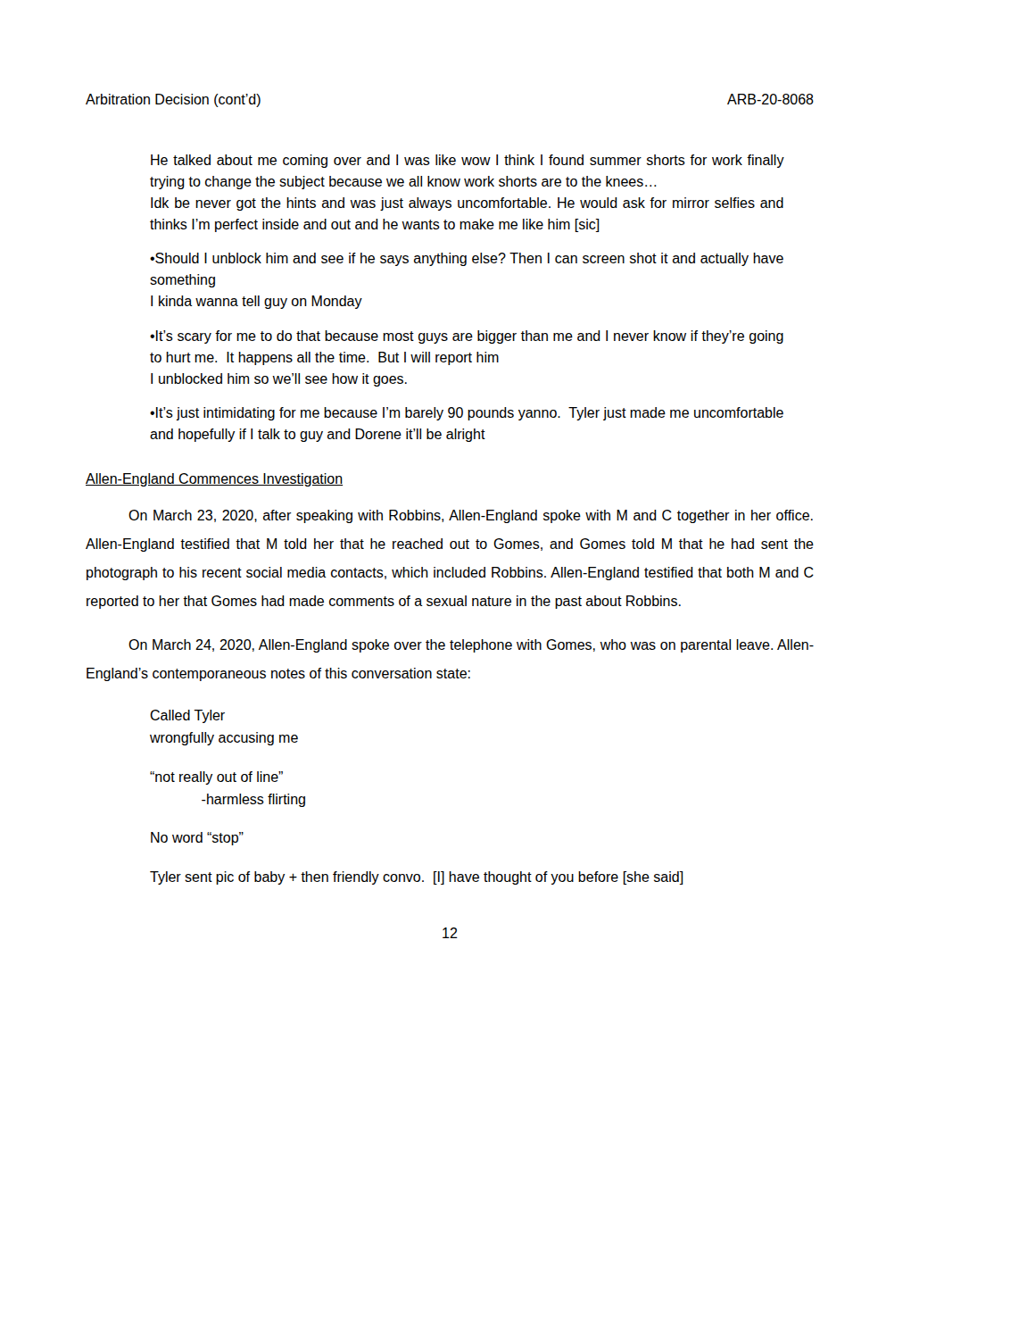Arbitration Decision (cont’d)
ARB-20-8068
He talked about me coming over and I was like wow I think I found summer shorts for work finally trying to change the subject because we all know work shorts are to the knees…
Idk be never got the hints and was just always uncomfortable. He would ask for mirror selfies and thinks I’m perfect inside and out and he wants to make me like him [sic]
•Should I unblock him and see if he says anything else? Then I can screen shot it and actually have something
I kinda wanna tell guy on Monday
•It’s scary for me to do that because most guys are bigger than me and I never know if they’re going to hurt me. It happens all the time. But I will report him
I unblocked him so we’ll see how it goes.
•It’s just intimidating for me because I’m barely 90 pounds yanno. Tyler just made me uncomfortable and hopefully if I talk to guy and Dorene it’ll be alright
Allen-England Commences Investigation
On March 23, 2020, after speaking with Robbins, Allen-England spoke with M and C together in her office. Allen-England testified that M told her that he reached out to Gomes, and Gomes told M that he had sent the photograph to his recent social media contacts, which included Robbins. Allen-England testified that both M and C reported to her that Gomes had made comments of a sexual nature in the past about Robbins.
On March 24, 2020, Allen-England spoke over the telephone with Gomes, who was on parental leave. Allen-England’s contemporaneous notes of this conversation state:
Called Tyler
wrongfully accusing me
“not really out of line”
-harmless flirting
No word “stop”
Tyler sent pic of baby + then friendly convo. [I] have thought of you before [she said]
12